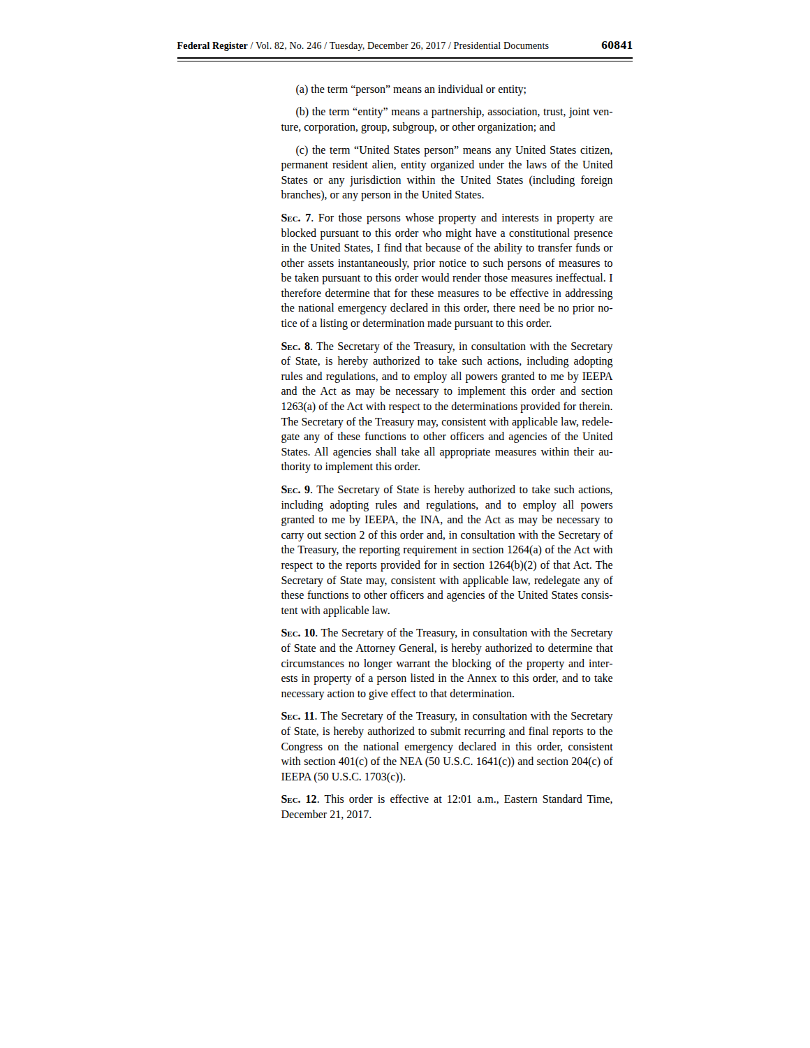Federal Register / Vol. 82, No. 246 / Tuesday, December 26, 2017 / Presidential Documents
60841
(a) the term “person” means an individual or entity;
(b) the term “entity” means a partnership, association, trust, joint venture, corporation, group, subgroup, or other organization; and
(c) the term “United States person” means any United States citizen, permanent resident alien, entity organized under the laws of the United States or any jurisdiction within the United States (including foreign branches), or any person in the United States.
Sec. 7. For those persons whose property and interests in property are blocked pursuant to this order who might have a constitutional presence in the United States, I find that because of the ability to transfer funds or other assets instantaneously, prior notice to such persons of measures to be taken pursuant to this order would render those measures ineffectual. I therefore determine that for these measures to be effective in addressing the national emergency declared in this order, there need be no prior notice of a listing or determination made pursuant to this order.
Sec. 8. The Secretary of the Treasury, in consultation with the Secretary of State, is hereby authorized to take such actions, including adopting rules and regulations, and to employ all powers granted to me by IEEPA and the Act as may be necessary to implement this order and section 1263(a) of the Act with respect to the determinations provided for therein. The Secretary of the Treasury may, consistent with applicable law, redelegate any of these functions to other officers and agencies of the United States. All agencies shall take all appropriate measures within their authority to implement this order.
Sec. 9. The Secretary of State is hereby authorized to take such actions, including adopting rules and regulations, and to employ all powers granted to me by IEEPA, the INA, and the Act as may be necessary to carry out section 2 of this order and, in consultation with the Secretary of the Treasury, the reporting requirement in section 1264(a) of the Act with respect to the reports provided for in section 1264(b)(2) of that Act. The Secretary of State may, consistent with applicable law, redelegate any of these functions to other officers and agencies of the United States consistent with applicable law.
Sec. 10. The Secretary of the Treasury, in consultation with the Secretary of State and the Attorney General, is hereby authorized to determine that circumstances no longer warrant the blocking of the property and interests in property of a person listed in the Annex to this order, and to take necessary action to give effect to that determination.
Sec. 11. The Secretary of the Treasury, in consultation with the Secretary of State, is hereby authorized to submit recurring and final reports to the Congress on the national emergency declared in this order, consistent with section 401(c) of the NEA (50 U.S.C. 1641(c)) and section 204(c) of IEEPA (50 U.S.C. 1703(c)).
Sec. 12. This order is effective at 12:01 a.m., Eastern Standard Time, December 21, 2017.